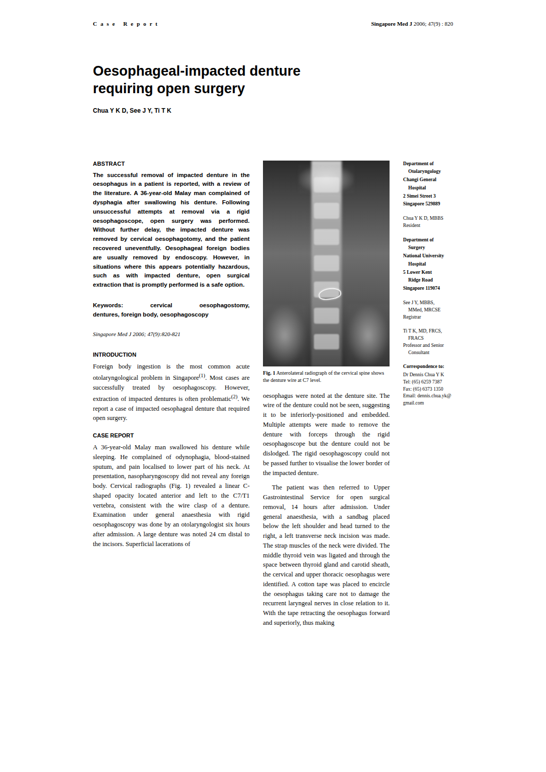C a s e R e p o r t
Singapore Med J 2006; 47(9) : 820
Oesophageal-impacted denture
requiring open surgery
Chua Y K D, See J Y, Ti T K
ABSTRACT
The successful removal of impacted denture in the oesophagus in a patient is reported, with a review of the literature. A 36-year-old Malay man complained of dysphagia after swallowing his denture. Following unsuccessful attempts at removal via a rigid oesophagoscope, open surgery was performed. Without further delay, the impacted denture was removed by cervical oesophagotomy, and the patient recovered uneventfully. Oesophageal foreign bodies are usually removed by endoscopy. However, in situations where this appears potentially hazardous, such as with impacted denture, open surgical extraction that is promptly performed is a safe option.
Keywords: cervical oesophagostomy,
dentures, foreign body, oesophagoscopy
Singapore Med J 2006; 47(9):820-821
INTRODUCTION
Foreign body ingestion is the most common acute otolaryngological problem in Singapore(1). Most cases are successfully treated by oesophagoscopy. However, extraction of impacted dentures is often problematic(2). We report a case of impacted oesophageal denture that required open surgery.
CASE REPORT
A 36-year-old Malay man swallowed his denture while sleeping. He complained of odynophagia, blood-stained sputum, and pain localised to lower part of his neck. At presentation, nasopharyngoscopy did not reveal any foreign body. Cervical radiographs (Fig. 1) revealed a linear C-shaped opacity located anterior and left to the C7/T1 vertebra, consistent with the wire clasp of a denture. Examination under general anaesthesia with rigid oesophagoscopy was done by an otolaryngologist six hours after admission. A large denture was noted 24 cm distal to the incisors. Superficial lacerations of
Fig. 1 Anterolateral radiograph of the cervical spine shows the denture wire at C7 level.
oesophagus were noted at the denture site. The wire of the denture could not be seen, suggesting it to be inferiorly-positioned and embedded. Multiple attempts were made to remove the denture with forceps through the rigid oesophagoscope but the denture could not be dislodged. The rigid oesophagoscopy could not be passed further to visualise the lower border of the impacted denture.
The patient was then referred to Upper Gastrointestinal Service for open surgical removal, 14 hours after admission. Under general anaesthesia, with a sandbag placed below the left shoulder and head turned to the right, a left transverse neck incision was made. The strap muscles of the neck were divided. The middle thyroid vein was ligated and through the space between thyroid gland and carotid sheath, the cervical and upper thoracic oesophagus were identified. A cotton tape was placed to encircle the oesophagus taking care not to damage the recurrent laryngeal nerves in close relation to it. With the tape retracting the oesophagus forward and superiorly, thus making
Department of
Otolaryngology
Changi General
Hospital
2 Simei Street 3
Singapore 529889
Chua Y K D, MBBS
Resident
Department of
Surgery
National University
Hospital
5 Lower Kent
Ridge Road
Singapore 119074
See J Y, MBBS,
MMed, MRCSE
Registrar
Ti T K, MD, FRCS,
FRACS
Professor and Senior
Consultant
Correspondence to:
Dr Dennis Chua Y K
Tel: (65) 6259 7387
Fax: (65) 6373 1350
Email: dennis.chua.yk@
gmail.com